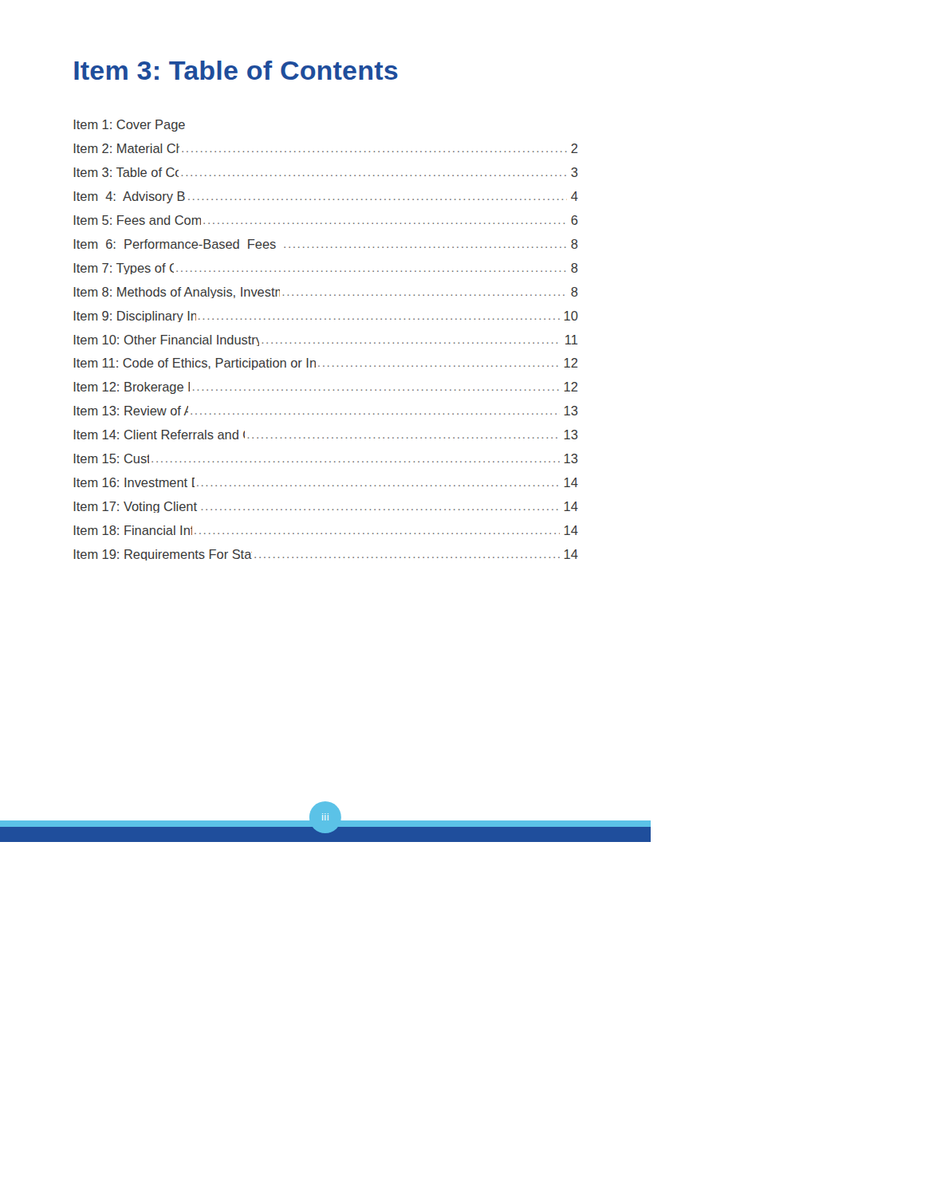Item 3: Table of Contents
Item 1: Cover Page
Item 2: Material Changes ................................................................................................................. 2
Item 3: Table of Contents ................................................................................................................. 3
Item 4: Advisory Business ................................................................................................................. 4
Item 5: Fees and Compensation ................................................................................................................. 6
Item 6: Performance-Based Fees andSide-By-Side Management ................................................................................................................. 8
Item 7: Types of Clients ................................................................................................................. 8
Item 8: Methods of Analysis, Investment Strategies, & Risk of Loss ................................................................................................................. 8
Item 9: Disciplinary Information ................................................................................................................. 10
Item 10: Other Financial IndustryActivities and Affiliations ................................................................................................................. 11
Item 11: Code of Ethics, Participation or Interest inClient Transactions and Personal Trading ................................................................................................................. 12
Item 12: Brokerage Practices ................................................................................................................. 12
Item 13: Review of Accounts ................................................................................................................. 13
Item 14: Client Referrals and Other Compensation ................................................................................................................. 13
Item 15: Custody ................................................................................................................. 13
Item 16: Investment Discretion ................................................................................................................. 14
Item 17: Voting Client Securities ................................................................................................................. 14
Item 18: Financial Information ................................................................................................................. 14
Item 19: Requirements For State Registered Advisers ................................................................................................................. 14
iii